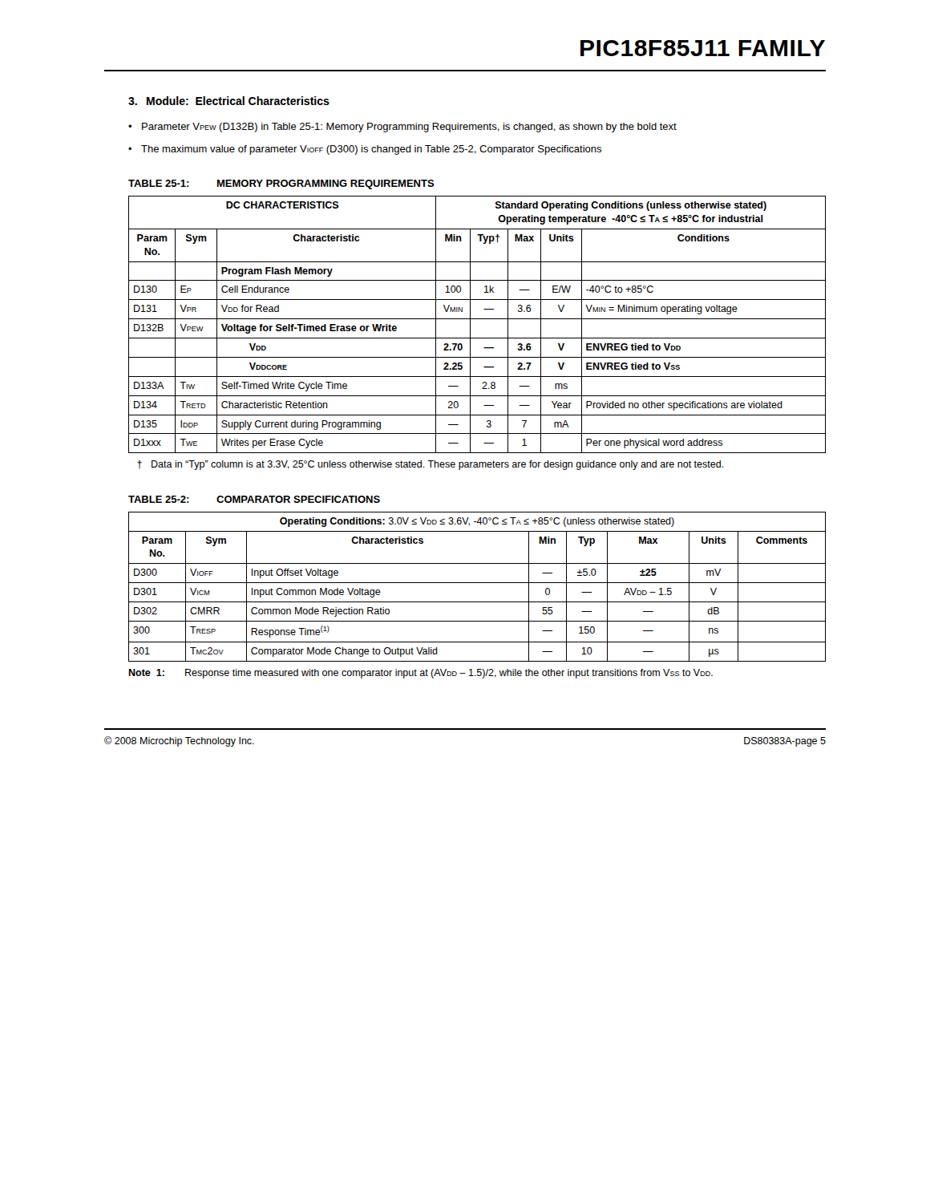PIC18F85J11 FAMILY
3. Module: Electrical Characteristics
Parameter Vpew (D132B) in Table 25-1: Memory Programming Requirements, is changed, as shown by the bold text
The maximum value of parameter Vioff (D300) is changed in Table 25-2, Comparator Specifications
TABLE 25-1: MEMORY PROGRAMMING REQUIREMENTS
| DC CHARACTERISTICS | Standard Operating Conditions (unless otherwise stated) Operating temperature -40°C ≤ T a ≤ +85°C for industrial |
| --- | --- |
| Param No. | Sym | Characteristic | Min | Typ† | Max | Units | Conditions |
| | | Program Flash Memory | | | | | |
| D130 | E p | Cell Endurance | 100 | 1k | — | E/W | -40°C to +85°C |
| D131 | V pr | V dd for Read | V min | — | 3.6 | V | V min = Minimum operating voltage |
| D132B | V pew | Voltage for Self-Timed Erase or Write | | | | | |
| | | V dd | 2.70 | — | 3.6 | V | ENVREG tied to V dd |
| | | V ddcore | 2.25 | — | 2.7 | V | ENVREG tied to V ss |
| D133A | T iw | Self-Timed Write Cycle Time | — | 2.8 | — | ms | |
| D134 | T retd | Characteristic Retention | 20 | — | — | Year | Provided no other specifications are violated |
| D135 | I ddp | Supply Current during Programming | — | 3 | 7 | mA | |
| D1xxx | T we | Writes per Erase Cycle | — | — | 1 | | Per one physical word address |
† Data in “Typ” column is at 3.3V, 25°C unless otherwise stated. These parameters are for design guidance only and are not tested.
TABLE 25-2: COMPARATOR SPECIFICATIONS
| Operating Conditions: 3.0V ≤ V dd ≤ 3.6V, -40°C ≤ T a ≤ +85°C (unless otherwise stated) |
| --- |
| Param No. | Sym | Characteristics | Min | Typ | Max | Units | Comments |
| D300 | V ioff | Input Offset Voltage | — | ±5.0 | ±25 | mV | |
| D301 | V icm | Input Common Mode Voltage | 0 | — | AV dd – 1.5 | V | |
| D302 | CMRR | Common Mode Rejection Ratio | 55 | — | — | dB | |
| 300 | T resp | Response Time (1) | — | 150 | — | ns | |
| 301 | T mc2ov | Comparator Mode Change to Output Valid | — | 10 | — | µs | |
Note 1: Response time measured with one comparator input at (AVdd – 1.5)/2, while the other input transitions from Vss to Vdd.
© 2008 Microchip Technology Inc. DS80383A-page 5